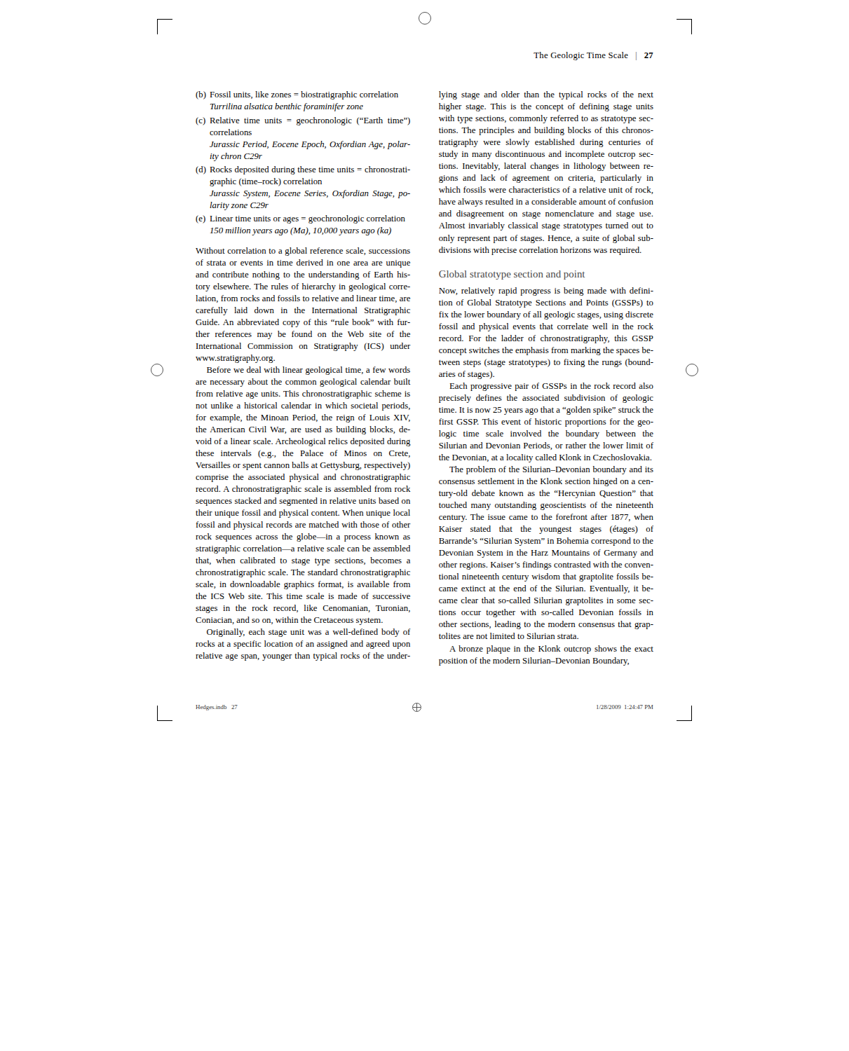The Geologic Time Scale | 27
(b) Fossil units, like zones = biostratigraphic correlation Turrilina alsatica benthic foraminifer zone
(c) Relative time units = geochronologic (“Earth time”) correlations Jurassic Period, Eocene Epoch, Oxfordian Age, polarity chron C29r
(d) Rocks deposited during these time units = chronostratigraphic (time–rock) correlation Jurassic System, Eocene Series, Oxfordian Stage, polarity zone C29r
(e) Linear time units or ages = geochronologic correlation 150 million years ago (Ma), 10,000 years ago (ka)
Without correlation to a global reference scale, successions of strata or events in time derived in one area are unique and contribute nothing to the understanding of Earth history elsewhere. The rules of hierarchy in geological correlation, from rocks and fossils to relative and linear time, are carefully laid down in the International Stratigraphic Guide. An abbreviated copy of this “rule book” with further references may be found on the Web site of the International Commission on Stratigraphy (ICS) under www.stratigraphy.org.
Before we deal with linear geological time, a few words are necessary about the common geological calendar built from relative age units. This chronostratigraphic scheme is not unlike a historical calendar in which societal periods, for example, the Minoan Period, the reign of Louis XIV, the American Civil War, are used as building blocks, devoid of a linear scale. Archeological relics deposited during these intervals (e.g., the Palace of Minos on Crete, Versailles or spent cannon balls at Gettysburg, respectively) comprise the associated physical and chronostratigraphic record. A chronostratigraphic scale is assembled from rock sequences stacked and segmented in relative units based on their unique fossil and physical content. When unique local fossil and physical records are matched with those of other rock sequences across the globe—in a process known as stratigraphic correlation—a relative scale can be assembled that, when calibrated to stage type sections, becomes a chronostratigraphic scale. The standard chronostratigraphic scale, in downloadable graphics format, is available from the ICS Web site. This time scale is made of successive stages in the rock record, like Cenomanian, Turonian, Coniacian, and so on, within the Cretaceous system.
Originally, each stage unit was a well-defined body of rocks at a specific location of an assigned and agreed upon relative age span, younger than typical rocks of the underlying stage and older than the typical rocks of the next higher stage. This is the concept of defining stage units with type sections, commonly referred to as stratotype sections. The principles and building blocks of this chronostratigraphy were slowly established during centuries of study in many discontinuous and incomplete outcrop sections. Inevitably, lateral changes in lithology between regions and lack of agreement on criteria, particularly in which fossils were characteristics of a relative unit of rock, have always resulted in a considerable amount of confusion and disagreement on stage nomenclature and stage use. Almost invariably classical stage stratotypes turned out to only represent part of stages. Hence, a suite of global subdivisions with precise correlation horizons was required.
Global stratotype section and point
Now, relatively rapid progress is being made with definition of Global Stratotype Sections and Points (GSSPs) to fix the lower boundary of all geologic stages, using discrete fossil and physical events that correlate well in the rock record. For the ladder of chronostratigraphy, this GSSP concept switches the emphasis from marking the spaces between steps (stage stratotypes) to fixing the rungs (boundaries of stages).
Each progressive pair of GSSPs in the rock record also precisely defines the associated subdivision of geologic time. It is now 25 years ago that a “golden spike” struck the first GSSP. This event of historic proportions for the geologic time scale involved the boundary between the Silurian and Devonian Periods, or rather the lower limit of the Devonian, at a locality called Klonk in Czechoslovakia.
The problem of the Silurian–Devonian boundary and its consensus settlement in the Klonk section hinged on a century-old debate known as the “Hercynian Question” that touched many outstanding geoscientists of the nineteenth century. The issue came to the forefront after 1877, when Kaiser stated that the youngest stages (étages) of Barrande’s “Silurian System” in Bohemia correspond to the Devonian System in the Harz Mountains of Germany and other regions. Kaiser’s findings contrasted with the conventional nineteenth century wisdom that graptolite fossils became extinct at the end of the Silurian. Eventually, it became clear that so-called Silurian graptolites in some sections occur together with so-called Devonian fossils in other sections, leading to the modern consensus that graptolites are not limited to Silurian strata.
A bronze plaque in the Klonk outcrop shows the exact position of the modern Silurian–Devonian Boundary,
Hedges.indb 27 1/28/2009 1:24:47 PM